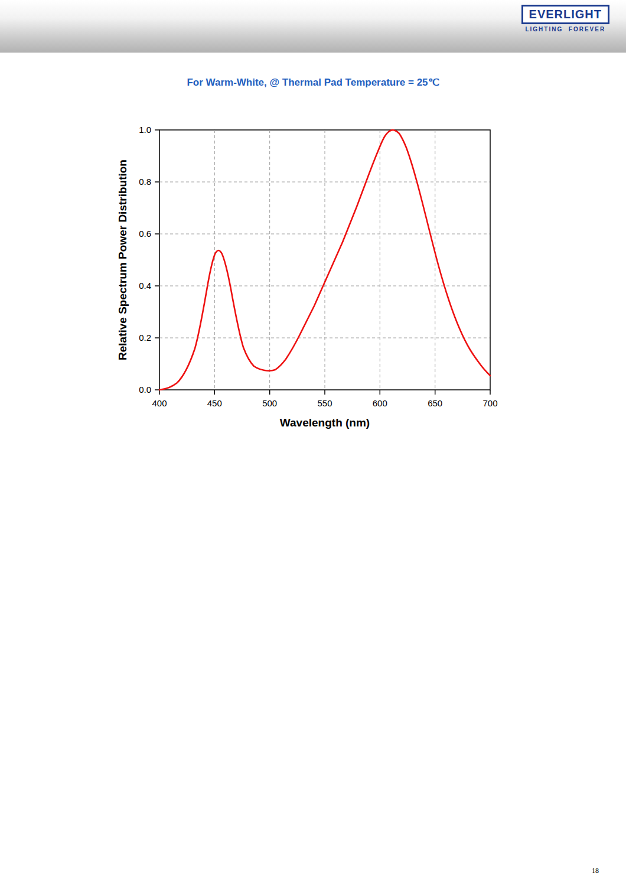EVERLIGHT
LIGHTING FOREVER
For Warm-White, @ Thermal Pad Temperature = 25℃
0.0 0.2 0.4 0.6 0.8 1.0 400 450 500 550 600 650 700 Wavelength (nm) Relative Spectrum Power Distribution
18